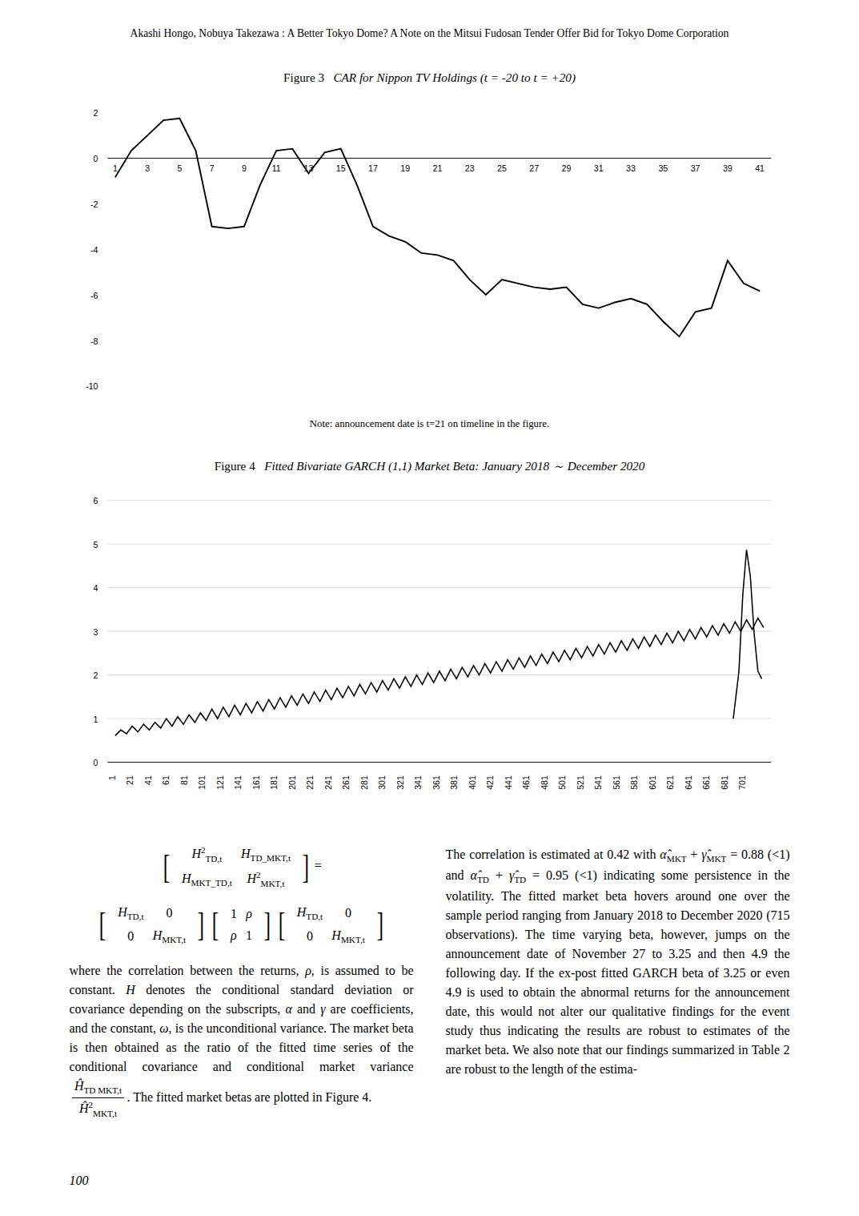Akashi Hongo, Nobuya Takezawa : A Better Tokyo Dome? A Note on the Mitsui Fudosan Tender Offer Bid for Tokyo Dome Corporation
Figure 3 CAR for Nippon TV Holdings (t = -20 to t = +20)
2 0 -2 -4 -6 -8 -10 1 3 5 7 9 11 13 15 17 19 21 23 25 27 29 31 33 35 37 39 41
Note: announcement date is t=21 on timeline in the figure.
Figure 4 Fitted Bivariate GARCH (1,1) Market Beta: January 2018 ～ December 2020
6 5 4 3 2 1 0 1 21 41 61 81 101 121 141 161 181 201 221 241 261 281 301 321 341 361 381 401 421 441 461 481 501 521 541 561 581 601 621 641 661 681 701
[
| H 2 TD,t | H TD_MKT,t |
| H MKT_TD,t | H 2 MKT,t |
] =
[
| H TD,t | 0 |
| 0 | H MKT,t |
] [
| 1 | ρ |
| ρ | 1 |
] [
| H TD,t | 0 |
| 0 | H MKT,t |
]
where the correlation between the returns, ρ, is assumed to be constant. H denotes the conditional standard deviation or covariance depending on the subscripts, α and γ are coefficients, and the constant, ω, is the unconditional variance. The market beta is then obtained as the ratio of the fitted time series of the conditional covariance and conditional market variance ĤTD MKT,t Ĥ2MKT,t. The fitted market betas are plotted in Figure 4.
The correlation is estimated at 0.42 with α̂MKT + γ̂MKT = 0.88 (<1) and α̂TD + γ̂TD = 0.95 (<1) indicating some persistence in the volatility. The fitted market beta hovers around one over the sample period ranging from January 2018 to December 2020 (715 observations). The time varying beta, however, jumps on the announcement date of November 27 to 3.25 and then 4.9 the following day. If the ex-post fitted GARCH beta of 3.25 or even 4.9 is used to obtain the abnormal returns for the announcement date, this would not alter our qualitative findings for the event study thus indicating the results are robust to estimates of the market beta. We also note that our findings summarized in Table 2 are robust to the length of the estima-
100